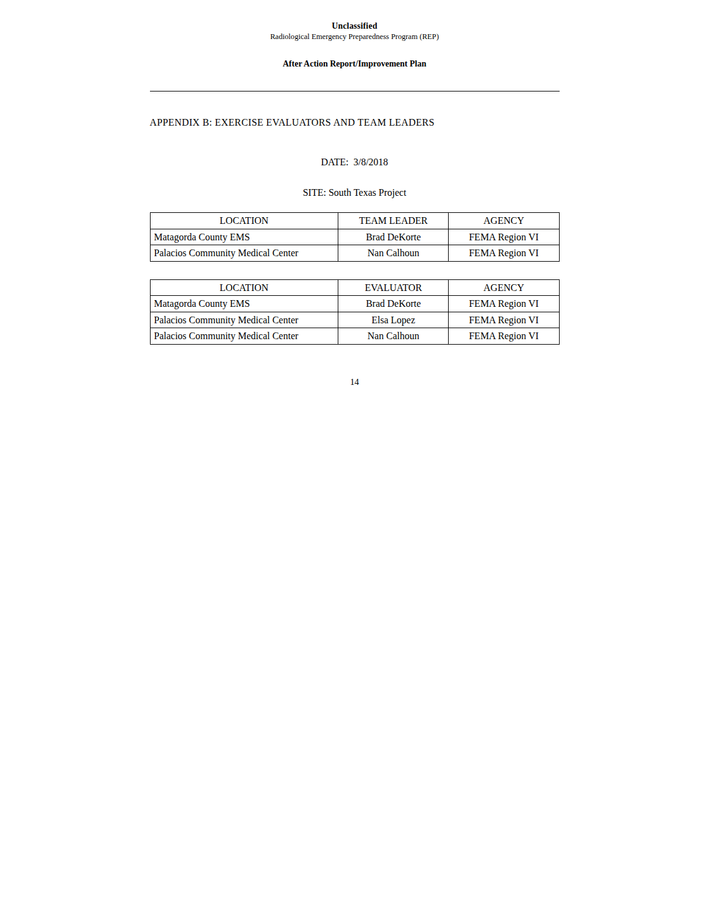Unclassified
Radiological Emergency Preparedness Program (REP)
After Action Report/Improvement Plan
APPENDIX B: EXERCISE EVALUATORS AND TEAM LEADERS
DATE: 3/8/2018
SITE: South Texas Project
| LOCATION | TEAM LEADER | AGENCY |
| --- | --- | --- |
| Matagorda County EMS | Brad DeKorte | FEMA Region VI |
| Palacios Community Medical Center | Nan Calhoun | FEMA Region VI |
| LOCATION | EVALUATOR | AGENCY |
| --- | --- | --- |
| Matagorda County EMS | Brad DeKorte | FEMA Region VI |
| Palacios Community Medical Center | Elsa Lopez | FEMA Region VI |
| Palacios Community Medical Center | Nan Calhoun | FEMA Region VI |
14